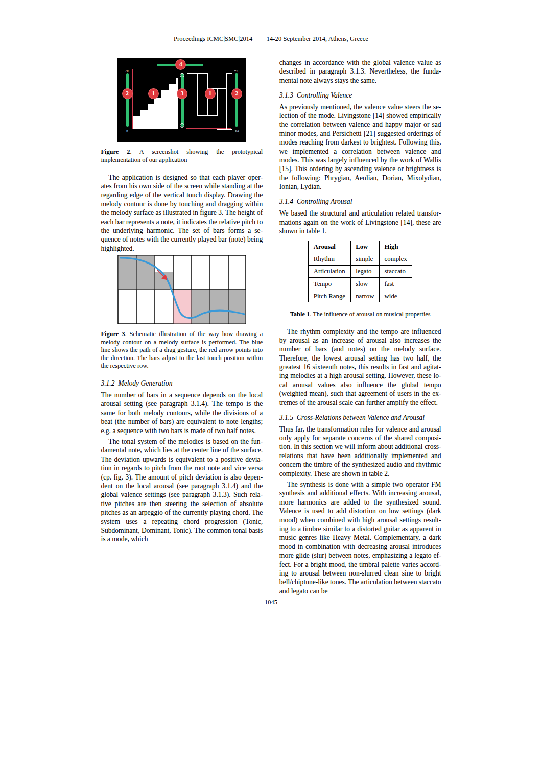Proceedings ICMC|SMC|201414-20 September 2014, Athens, Greece
4
2
1
3
1
2
7b
-b
+7
-b2
Figure 2. A screenshot showing the prototypical implementation of our application
The application is designed so that each player operates from his own side of the screen while standing at the regarding edge of the vertical touch display. Drawing the melody contour is done by touching and dragging within the melody surface as illustrated in figure 3. The height of each bar represents a note, it indicates the relative pitch to the underlying harmonic. The set of bars forms a sequence of notes with the currently played bar (note) being highlighted.
Figure 3. Schematic illustration of the way how drawing a melody contour on a melody surface is performed. The blue line shows the path of a drag gesture, the red arrow points into the direction. The bars adjust to the last touch position within the respective row.
3.1.2 Melody Generation
The number of bars in a sequence depends on the local arousal setting (see paragraph 3.1.4). The tempo is the same for both melody contours, while the divisions of a beat (the number of bars) are equivalent to note lengths; e.g. a sequence with two bars is made of two half notes.
The tonal system of the melodies is based on the fundamental note, which lies at the center line of the surface. The deviation upwards is equivalent to a positive deviation in regards to pitch from the root note and vice versa (cp. fig. 3). The amount of pitch deviation is also dependent on the local arousal (see paragraph 3.1.4) and the global valence settings (see paragraph 3.1.3). Such relative pitches are then steering the selection of absolute pitches as an arpeggio of the currently playing chord. The system uses a repeating chord progression (Tonic, Subdominant, Dominant, Tonic). The common tonal basis is a mode, which
changes in accordance with the global valence value as described in paragraph 3.1.3. Nevertheless, the fundamental note always stays the same.
3.1.3 Controlling Valence
As previously mentioned, the valence value steers the selection of the mode. Livingstone [14] showed empirically the correlation between valence and happy major or sad minor modes, and Persichetti [21] suggested orderings of modes reaching from darkest to brightest. Following this, we implemented a correlation between valence and modes. This was largely influenced by the work of Wallis [15]. This ordering by ascending valence or brightness is the following: Phrygian, Aeolian, Dorian, Mixolydian, Ionian, Lydian.
3.1.4 Controlling Arousal
We based the structural and articulation related transformations again on the work of Livingstone [14], these are shown in table 1.
| Arousal | Low | High |
| --- | --- | --- |
| Rhythm | simple | complex |
| Articulation | legato | staccato |
| Tempo | slow | fast |
| Pitch Range | narrow | wide |
Table 1. The influence of arousal on musical properties
The rhythm complexity and the tempo are influenced by arousal as an increase of arousal also increases the number of bars (and notes) on the melody surface. Therefore, the lowest arousal setting has two half, the greatest 16 sixteenth notes, this results in fast and agitating melodies at a high arousal setting. However, these local arousal values also influence the global tempo (weighted mean), such that agreement of users in the extremes of the arousal scale can further amplify the effect.
3.1.5 Cross-Relations between Valence and Arousal
Thus far, the transformation rules for valence and arousal only apply for separate concerns of the shared composition. In this section we will inform about additional cross-relations that have been additionally implemented and concern the timbre of the synthesized audio and rhythmic complexity. These are shown in table 2.
The synthesis is done with a simple two operator FM synthesis and additional effects. With increasing arousal, more harmonics are added to the synthesized sound. Valence is used to add distortion on low settings (dark mood) when combined with high arousal settings resulting to a timbre similar to a distorted guitar as apparent in music genres like Heavy Metal. Complementary, a dark mood in combination with decreasing arousal introduces more glide (slur) between notes, emphasizing a legato effect. For a bright mood, the timbral palette varies according to arousal between non-slurred clean sine to bright bell/chiptune-like tones. The articulation between staccato and legato can be
- 1045 -